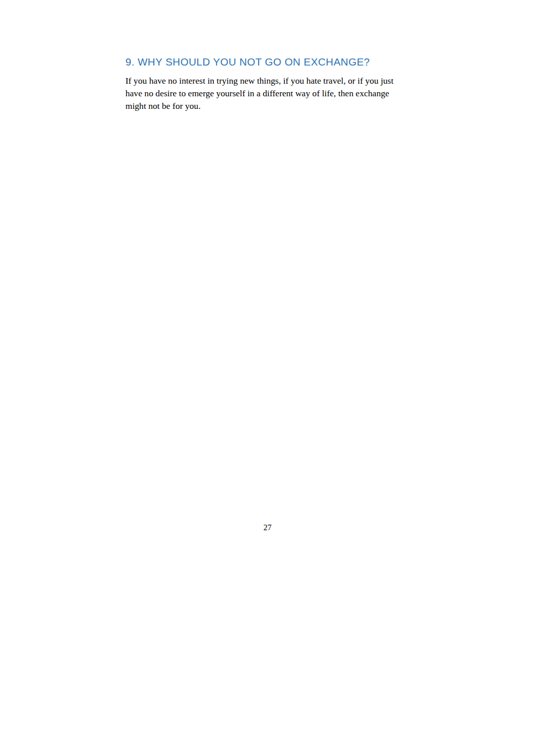9. WHY SHOULD YOU NOT GO ON EXCHANGE?
If you have no interest in trying new things, if you hate travel, or if you just have no desire to emerge yourself in a different way of life, then exchange might not be for you.
27